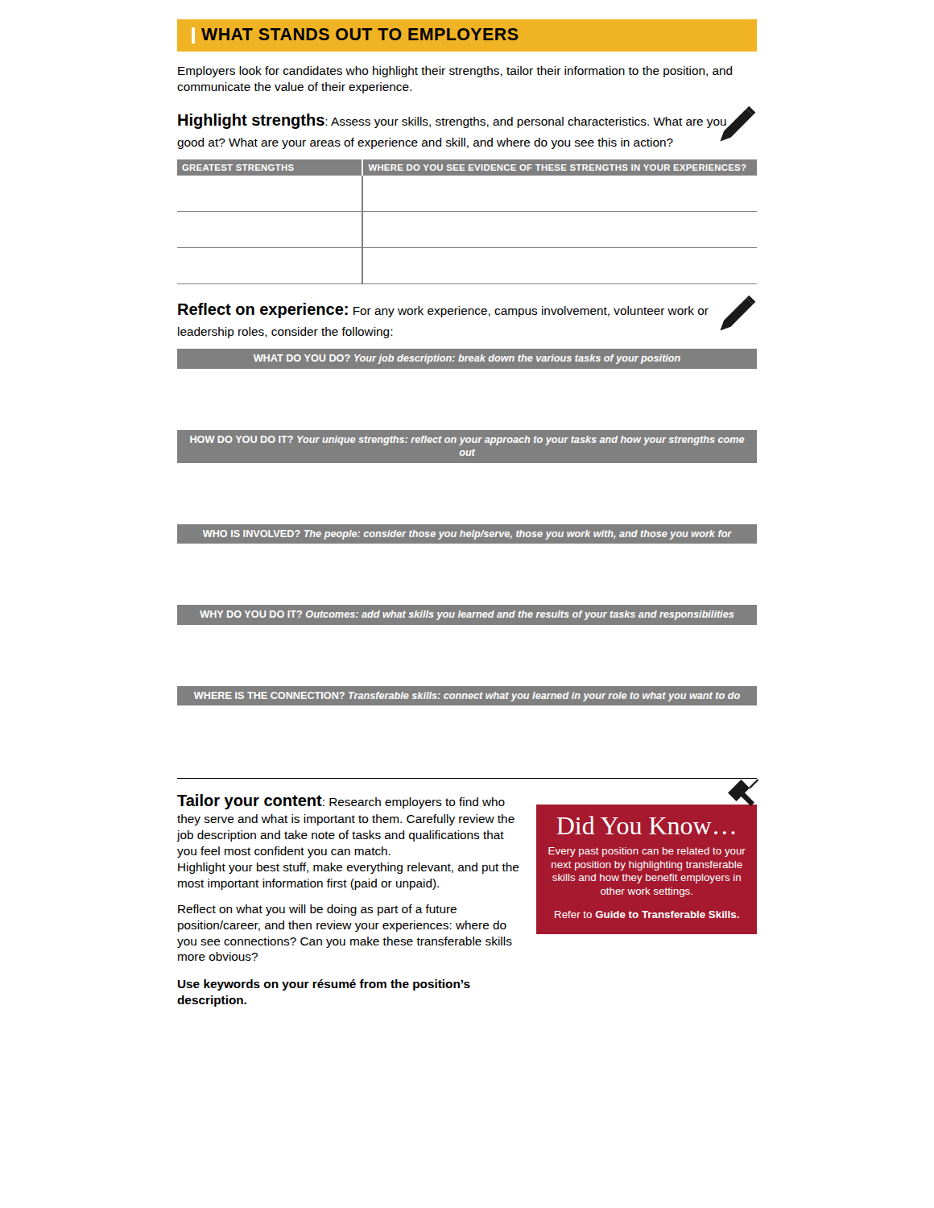WHAT STANDS OUT TO EMPLOYERS
Employers look for candidates who highlight their strengths, tailor their information to the position, and communicate the value of their experience.
Highlight strengths: Assess your skills, strengths, and personal characteristics. What are you good at? What are your areas of experience and skill, and where do you see this in action?
| GREATEST STRENGTHS | WHERE DO YOU SEE EVIDENCE OF THESE STRENGTHS IN YOUR EXPERIENCES? |
| --- | --- |
Reflect on experience: For any work experience, campus involvement, volunteer work or leadership roles, consider the following:
WHAT DO YOU DO? Your job description: break down the various tasks of your position
HOW DO YOU DO IT? Your unique strengths: reflect on your approach to your tasks and how your strengths come out
WHO IS INVOLVED? The people: consider those you help/serve, those you work with, and those you work for
WHY DO YOU DO IT? Outcomes: add what skills you learned and the results of your tasks and responsibilities
WHERE IS THE CONNECTION? Transferable skills: connect what you learned in your role to what you want to do
Tailor your content: Research employers to find who they serve and what is important to them. Carefully review the job description and take note of tasks and qualifications that you feel most confident you can match.
Highlight your best stuff, make everything relevant, and put the most important information first (paid or unpaid).
Reflect on what you will be doing as part of a future position/career, and then review your experiences: where do you see connections? Can you make these transferable skills more obvious?
Use keywords on your résumé from the position’s description.
Did You Know…
Every past position can be related to your next position by highlighting transferable skills and how they benefit employers in other work settings.
Refer to Guide to Transferable Skills.